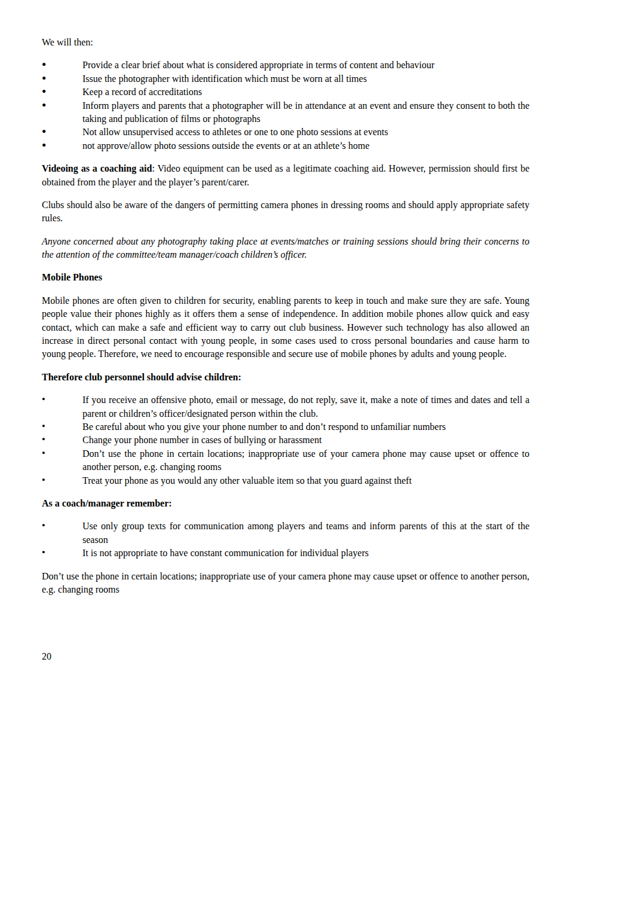We will then:
Provide a clear brief about what is considered appropriate in terms of content and behaviour
Issue the photographer with identification which must be worn at all times
Keep a record of accreditations
Inform players and parents that a photographer will be in attendance at an event and ensure they consent to both the taking and publication of films or photographs
Not allow unsupervised access to athletes or one to one photo sessions at events
not approve/allow photo sessions outside the events or at an athlete’s home
Videoing as a coaching aid: Video equipment can be used as a legitimate coaching aid. However, permission should first be obtained from the player and the player’s parent/carer.
Clubs should also be aware of the dangers of permitting camera phones in dressing rooms and should apply appropriate safety rules.
Anyone concerned about any photography taking place at events/matches or training sessions should bring their concerns to the attention of the committee/team manager/coach children’s officer.
Mobile Phones
Mobile phones are often given to children for security, enabling parents to keep in touch and make sure they are safe. Young people value their phones highly as it offers them a sense of independence. In addition mobile phones allow quick and easy contact, which can make a safe and efficient way to carry out club business. However such technology has also allowed an increase in direct personal contact with young people, in some cases used to cross personal boundaries and cause harm to young people. Therefore, we need to encourage responsible and secure use of mobile phones by adults and young people.
Therefore club personnel should advise children:
If you receive an offensive photo, email or message, do not reply, save it, make a note of times and dates and tell a parent or children’s officer/designated person within the club.
Be careful about who you give your phone number to and don’t respond to unfamiliar numbers
Change your phone number in cases of bullying or harassment
Don’t use the phone in certain locations; inappropriate use of your camera phone may cause upset or offence to another person, e.g. changing rooms
Treat your phone as you would any other valuable item so that you guard against theft
As a coach/manager remember:
Use only group texts for communication among players and teams and inform parents of this at the start of the season
It is not appropriate to have constant communication for individual players
Don’t use the phone in certain locations; inappropriate use of your camera phone may cause upset or offence to another person, e.g. changing rooms
20